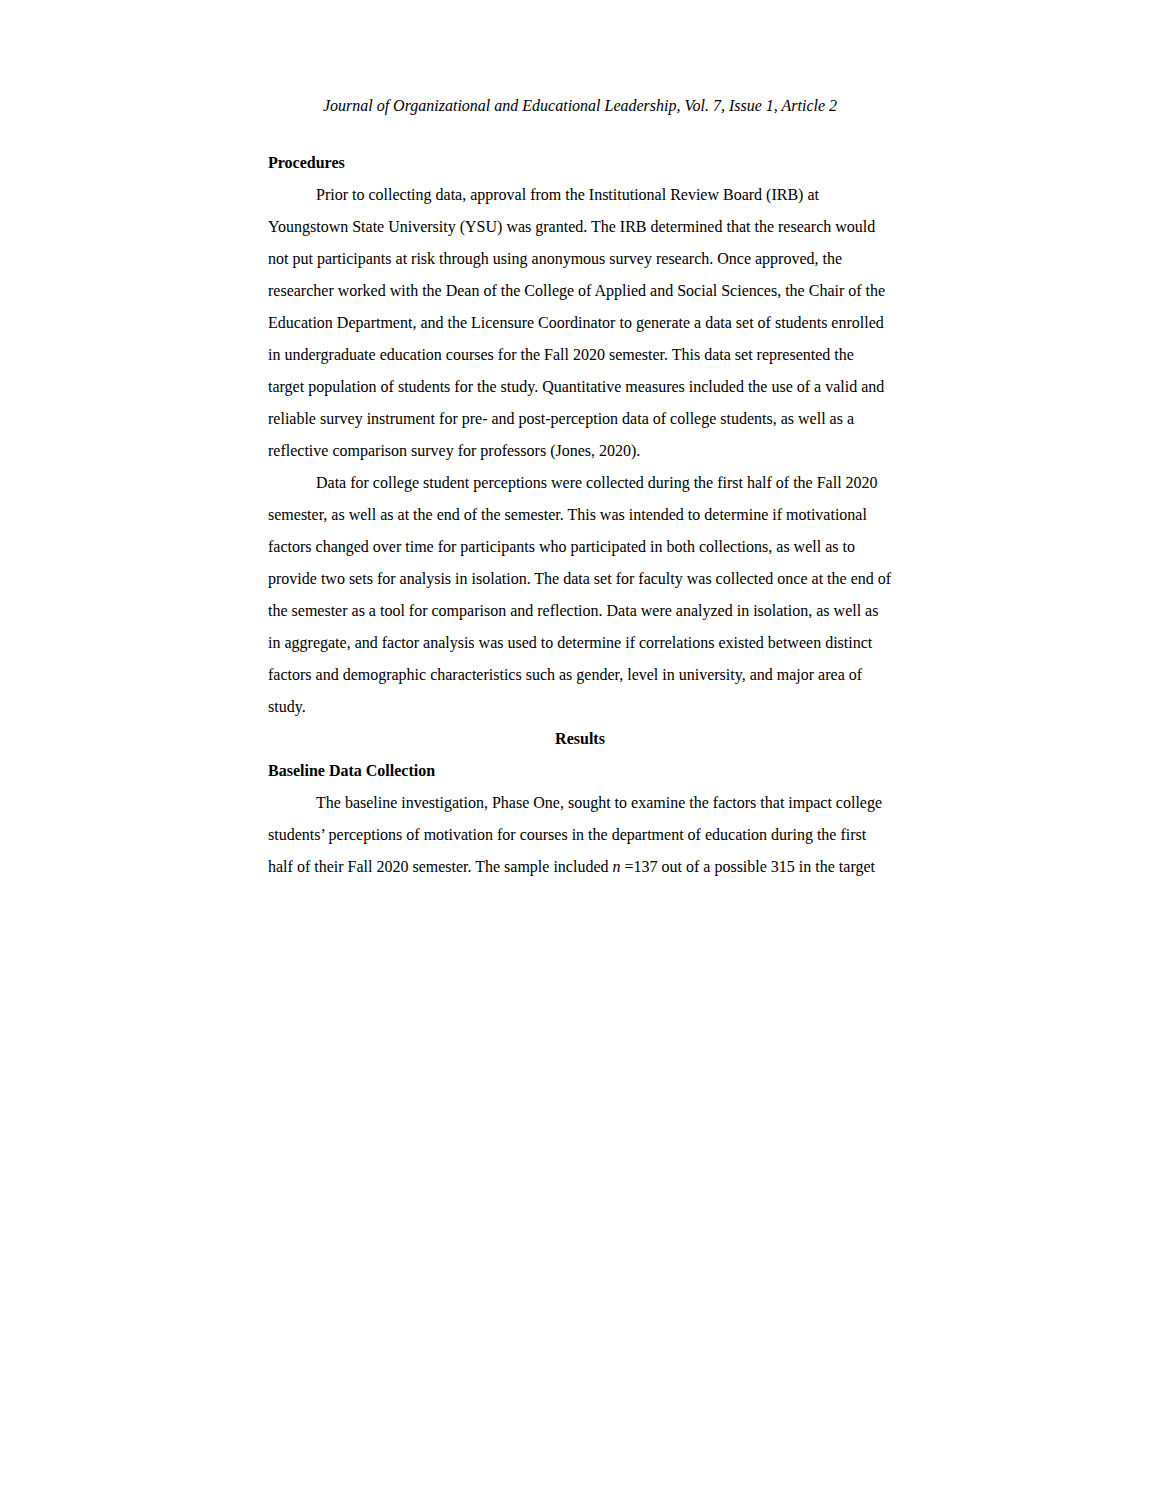Journal of Organizational and Educational Leadership, Vol. 7, Issue 1, Article 2
Procedures
Prior to collecting data, approval from the Institutional Review Board (IRB) at Youngstown State University (YSU) was granted. The IRB determined that the research would not put participants at risk through using anonymous survey research. Once approved, the researcher worked with the Dean of the College of Applied and Social Sciences, the Chair of the Education Department, and the Licensure Coordinator to generate a data set of students enrolled in undergraduate education courses for the Fall 2020 semester. This data set represented the target population of students for the study. Quantitative measures included the use of a valid and reliable survey instrument for pre- and post-perception data of college students, as well as a reflective comparison survey for professors (Jones, 2020).
Data for college student perceptions were collected during the first half of the Fall 2020 semester, as well as at the end of the semester. This was intended to determine if motivational factors changed over time for participants who participated in both collections, as well as to provide two sets for analysis in isolation. The data set for faculty was collected once at the end of the semester as a tool for comparison and reflection. Data were analyzed in isolation, as well as in aggregate, and factor analysis was used to determine if correlations existed between distinct factors and demographic characteristics such as gender, level in university, and major area of study.
Results
Baseline Data Collection
The baseline investigation, Phase One, sought to examine the factors that impact college students’ perceptions of motivation for courses in the department of education during the first half of their Fall 2020 semester. The sample included n =137 out of a possible 315 in the target